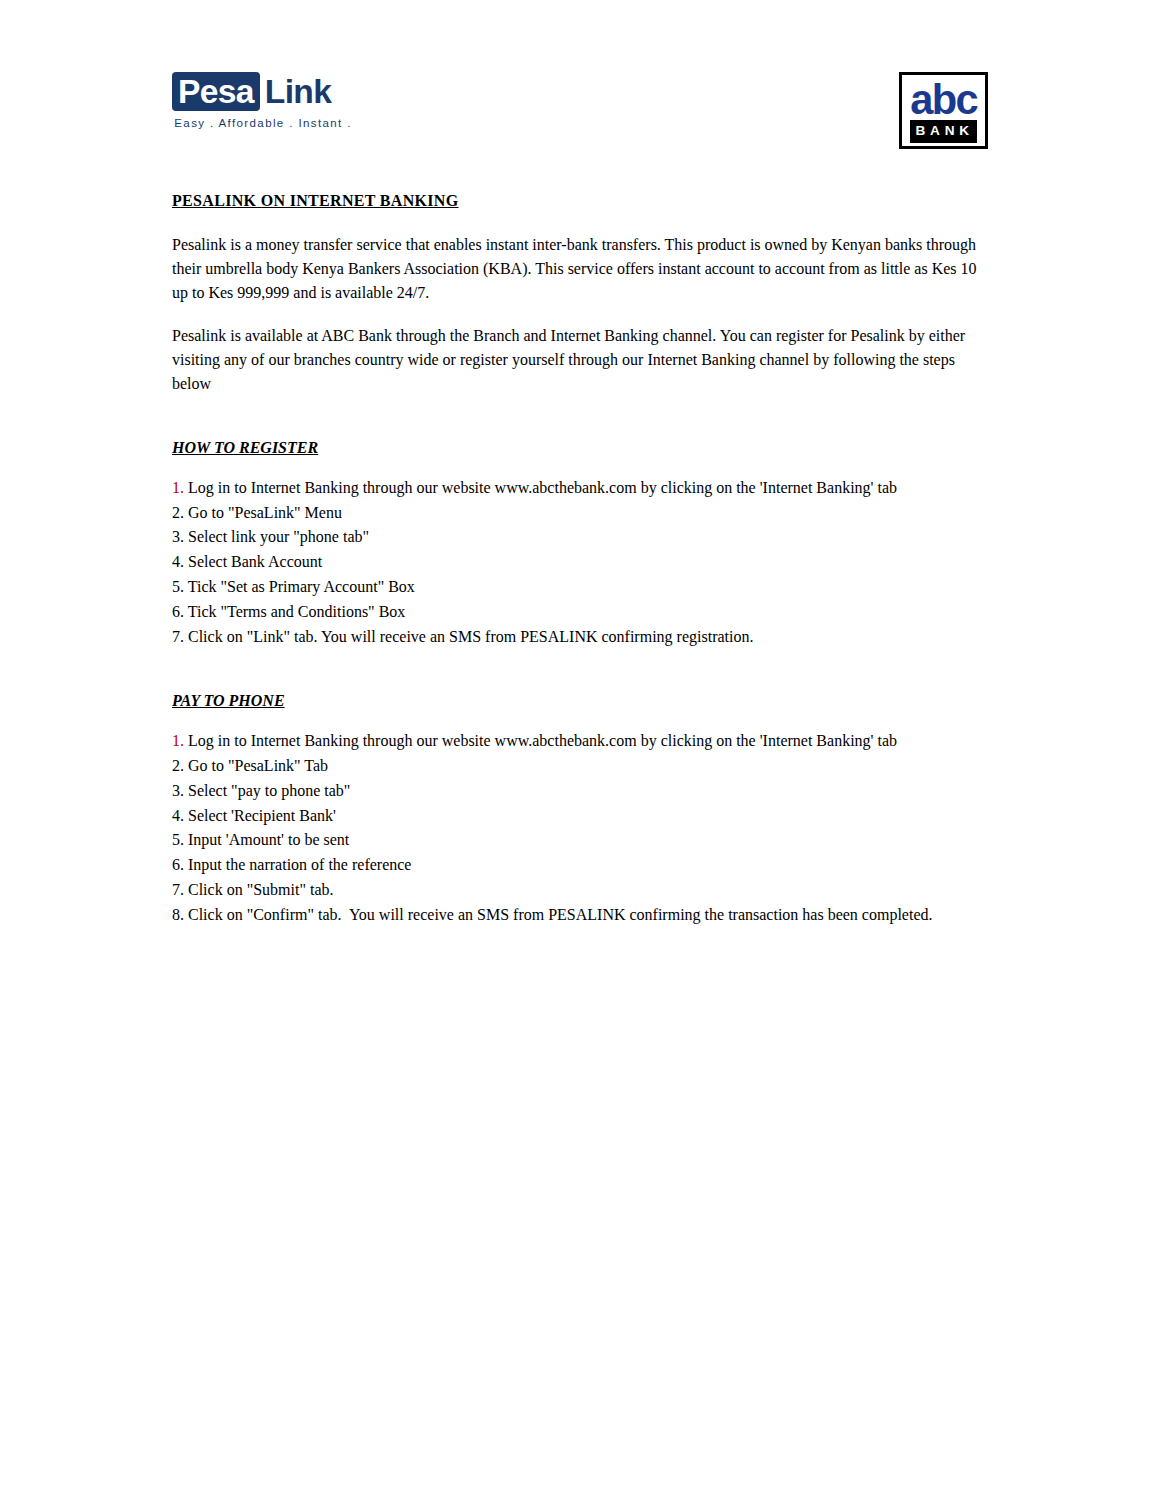Pesa Link
Easy . Affordable . Instant .
abc
BANK
PESALINK ON INTERNET BANKING
Pesalink is a money transfer service that enables instant inter-bank transfers. This product is owned by Kenyan banks through their umbrella body Kenya Bankers Association (KBA). This service offers instant account to account from as little as Kes 10 up to Kes 999,999 and is available 24/7.
Pesalink is available at ABC Bank through the Branch and Internet Banking channel. You can register for Pesalink by either visiting any of our branches country wide or register yourself through our Internet Banking channel by following the steps below
HOW TO REGISTER
Log in to Internet Banking through our website www.abcthebank.com by clicking on the 'Internet Banking' tab
Go to "PesaLink" Menu
Select link your "phone tab"
Select Bank Account
Tick "Set as Primary Account" Box
Tick "Terms and Conditions" Box
Click on "Link" tab. You will receive an SMS from PESALINK confirming registration.
PAY TO PHONE
Log in to Internet Banking through our website www.abcthebank.com by clicking on the 'Internet Banking' tab
Go to "PesaLink" Tab
Select "pay to phone tab"
Select 'Recipient Bank'
Input 'Amount' to be sent
Input the narration of the reference
Click on "Submit" tab.
Click on "Confirm" tab. You will receive an SMS from PESALINK confirming the transaction has been completed.